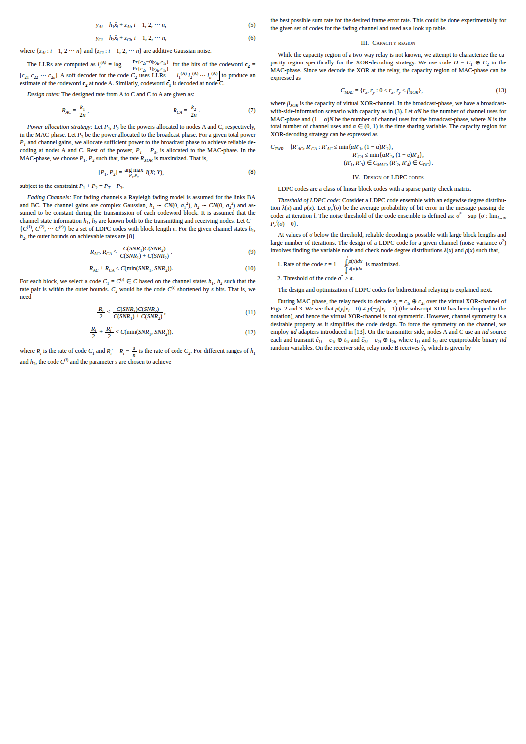yAi = h1x̂i + zAi, i = 1, 2, ⋯ n,
(5)
yCi = h2x̂i + zCi, i = 1, 2, ⋯ n,
(6)
where {zAi : i = 1, 2 ⋯ n} and {zCi : i = 1, 2, ⋯ n} are additive Gaussian noise.
The LLRs are computed as li(A) = log Pr{c2i=0|yAi,c1i}Pr{c2i=1|yAi,c1i} for the bits of the codeword c2 = [c21 c22 ⋯ c2n]. A soft decoder for the code C2 uses LLRs l1(A) l2(A) ⋯ ln(A) to produce an estimate of the codeword c2 at node A. Similarly, codeword c1 is decoded at node C.
Design rates: The designed rate from A to C and C to A are given as:
RAC = k12n,
RCA = k22n.
(7)
Power allocation strategy: Let P1, P2 be the powers allocated to nodes A and C, respectively, in the MAC-phase. Let P3 be the power allocated to the broadcast-phase. For a given total power PT and channel gains, we allocate sufficient power to the broadcast phase to achieve reliable decoding at nodes A and C. Rest of the power, PT − P3, is allocated to the MAC-phase. In the MAC-phase, we choose P1, P2 such that, the rate RXOR is maximized. That is,
[P1, P2] = arg max P1,P2 I(X; Y),
(8)
subject to the constraint P1 + P2 = PT − P3.
Fading Channels: For fading channels a Rayleigh fading model is assumed for the links BA and BC. The channel gains are complex Gaussian, h1 ∼ CN(0, σ12), h2 ∼ CN(0, σ22) and assumed to be constant during the transmission of each codeword block. It is assumed that the channel state information h1, h2 are known both to the transmitting and receiving nodes. Let C = {C(1), C(2), ⋯ C(r)} be a set of LDPC codes with block length n. For the given channel states h1, h2, the outer bounds on achievable rates are [8]
RAC, RCA ≤ C(SNR1)C(SNR2) C(SNR1) + C(SNR2),
(9)
RAC + RCA ≤ C(min(SNR1, SNR2)).
(10)
For each block, we select a code C1 = C(i) ∈ C based on the channel states h1, h2 such that the rate pair is within the outer bounds. C2 would be the code C(i) shortened by s bits. That is, we need
Ri 2 < C(SNR1)C(SNR2) C(SNR1) + C(SNR2),
(11)
Ri 2 + Ri′2 < C(min(SNR1, SNR2)).
(12)
where Ri is the rate of code C1 and Ri′ = Ri − sn is the rate of code C2. For different ranges of h1 and h2, the code C(i) and the parameter s are chosen to achieve
the best possible sum rate for the desired frame error rate. This could be done experimentally for the given set of codes for the fading channel and used as a look up table.
III. Capacity region
While the capacity region of a two-way relay is not known, we attempt to characterize the capacity region specifically for the XOR-decoding strategy. We use code D = C1 ⊕ C2 in the MAC-phase. Since we decode the XOR at the relay, the capacity region of MAC-phase can be expressed as
CMAC = {rx, ry : 0 ≤ rx, ry ≤ βXOR},
(13)
where βXOR is the capacity of virtual XOR-channel. In the broadcast-phase, we have a broadcast-with-side-information scenario with capacity as in (3). Let αN be the number of channel uses for MAC-phase and (1 − α)N be the number of channel uses for the broadcast-phase, where N is the total number of channel uses and α ∈ (0, 1) is the time sharing variable. The capacity region for XOR-decoding strategy can be expressed as
CTWR = {R′AC, R′CA : R′AC ≤ min{αR′1, (1 − α)R′2},
R′CA ≤ min{αR′3, (1 − α)R′4},
(R′1, R′3) ∈ CMAC, (R′2, R′4) ∈ CBC}.
IV. Design of LDPC codes
LDPC codes are a class of linear block codes with a sparse parity-check matrix.
Threshold of LDPC code: Consider a LDPC code ensemble with an edgewise degree distribution λ(x) and ρ(x). Let pel(σ) be the average probability of bit error in the message passing decoder at iteration l. The noise threshold of the code ensemble is defined as: σ* = sup {σ : liml→∞ Pel(σ) = 0}.
At values of σ below the threshold, reliable decoding is possible with large block lengths and large number of iterations. The design of a LDPC code for a given channel (noise variance σ2) involves finding the variable node and check node degree distributions λ(x) and ρ(x) such that,
Rate of the code r = 1 − ∫10 ρ(x)dx∫10 λ(x)dx is maximized.
Threshold of the code σ* > σ.
The design and optimization of LDPC codes for bidirectional relaying is explained next.
During MAC phase, the relay needs to decode xi = c1i ⊕ c2i over the virtual XOR-channel of Figs. 2 and 3. We see that p(yi|xi = 0) ≠ p(−yi|xi = 1) (the subscript XOR has been dropped in the notation), and hence the virtual XOR-channel is not symmetric. However, channel symmetry is a desirable property as it simplifies the code design. To force the symmetry on the channel, we employ iid adapters introduced in [13]. On the transmitter side, nodes A and C use an iid source each and transmit c̃1i = c1i ⊕ t1i and c̃2i = c2i ⊕ t2i, where t1i and t2i are equiprobable binary iid random variables. On the receiver side, relay node B receives ỹi, which is given by